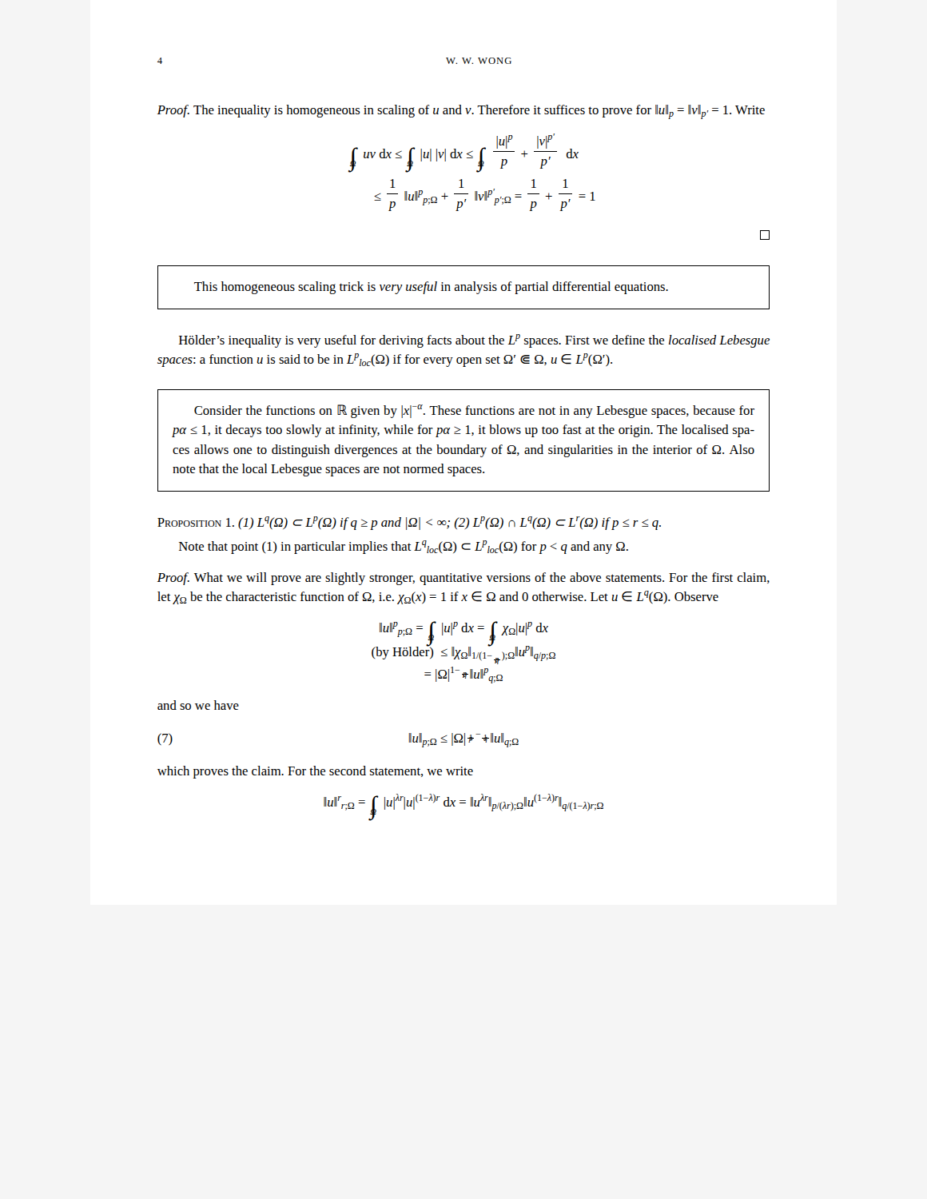4 W. W. WONG
Proof. The inequality is homogeneous in scaling of u and v. Therefore it suffices to prove for ‖u‖p = ‖v‖p′ = 1. Write
∫Ω uv dx ≤ ∫Ω |u| |v| dx ≤ ∫Ω |u|p p + |v|p′p′ dx ≤ 1 p ‖u‖pp;Ω + 1 p′ ‖v‖p′p′;Ω = 1 p + 1 p′ = 1
This homogeneous scaling trick is very useful in analysis of partial differential equations.
Hölder’s inequality is very useful for deriving facts about the Lp spaces. First we define the localised Lebesgue spaces: a function u is said to be in Lploc(Ω) if for every open set Ω′ ⋐ Ω, u ∈ Lp(Ω′).
Consider the functions on ℝ given by |x|−α. These functions are not in any Lebesgue spaces, because for pα ≤ 1, it decays too slowly at infinity, while for pα ≥ 1, it blows up too fast at the origin. The localised spaces allows one to distinguish divergences at the boundary of Ω, and singularities in the interior of Ω. Also note that the local Lebesgue spaces are not normed spaces.
Proposition 1. (1) Lq(Ω) ⊂ Lp(Ω) if q ≥ p and |Ω| < ∞; (2) Lp(Ω) ∩ Lq(Ω) ⊂ Lr(Ω) if p ≤ r ≤ q.
Note that point (1) in particular implies that Lqloc(Ω) ⊂ Lploc(Ω) for p < q and any Ω.
Proof. What we will prove are slightly stronger, quantitative versions of the above statements. For the first claim, let χΩ be the characteristic function of Ω, i.e. χΩ(x) = 1 if x ∈ Ω and 0 otherwise. Let u ∈ Lq(Ω). Observe
‖u‖pp;Ω = ∫Ω |u|p dx = ∫Ω χΩ|u|p dx (by Hölder) ≤ ‖χΩ‖1/(1−pq);Ω‖up‖q/p;Ω = |Ω|1−pq‖u‖pq;Ω
and so we have
(7) ‖u‖p;Ω ≤ |Ω|1 p−1 q‖u‖q;Ω
which proves the claim. For the second statement, we write
‖u‖rr;Ω = ∫Ω |u|λr|u|(1−λ)r dx = ‖uλr‖p/(λr);Ω‖u(1−λ)r‖q/(1−λ)r;Ω